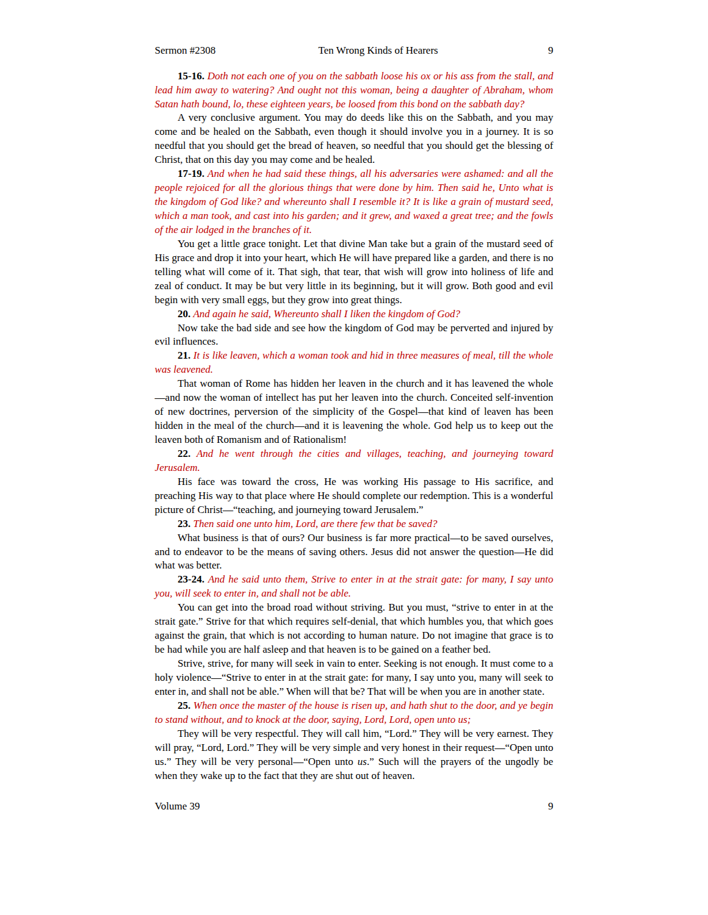Sermon #2308 Ten Wrong Kinds of Hearers 9
15-16. Doth not each one of you on the sabbath loose his ox or his ass from the stall, and lead him away to watering? And ought not this woman, being a daughter of Abraham, whom Satan hath bound, lo, these eighteen years, be loosed from this bond on the sabbath day?
A very conclusive argument. You may do deeds like this on the Sabbath, and you may come and be healed on the Sabbath, even though it should involve you in a journey. It is so needful that you should get the bread of heaven, so needful that you should get the blessing of Christ, that on this day you may come and be healed.
17-19. And when he had said these things, all his adversaries were ashamed: and all the people rejoiced for all the glorious things that were done by him. Then said he, Unto what is the kingdom of God like? and whereunto shall I resemble it? It is like a grain of mustard seed, which a man took, and cast into his garden; and it grew, and waxed a great tree; and the fowls of the air lodged in the branches of it.
You get a little grace tonight. Let that divine Man take but a grain of the mustard seed of His grace and drop it into your heart, which He will have prepared like a garden, and there is no telling what will come of it. That sigh, that tear, that wish will grow into holiness of life and zeal of conduct. It may be but very little in its beginning, but it will grow. Both good and evil begin with very small eggs, but they grow into great things.
20. And again he said, Whereunto shall I liken the kingdom of God?
Now take the bad side and see how the kingdom of God may be perverted and injured by evil influences.
21. It is like leaven, which a woman took and hid in three measures of meal, till the whole was leavened.
That woman of Rome has hidden her leaven in the church and it has leavened the whole—and now the woman of intellect has put her leaven into the church. Conceited self-invention of new doctrines, perversion of the simplicity of the Gospel—that kind of leaven has been hidden in the meal of the church—and it is leavening the whole. God help us to keep out the leaven both of Romanism and of Rationalism!
22. And he went through the cities and villages, teaching, and journeying toward Jerusalem.
His face was toward the cross, He was working His passage to His sacrifice, and preaching His way to that place where He should complete our redemption. This is a wonderful picture of Christ—“teaching, and journeying toward Jerusalem.”
23. Then said one unto him, Lord, are there few that be saved?
What business is that of ours? Our business is far more practical—to be saved ourselves, and to endeavor to be the means of saving others. Jesus did not answer the question—He did what was better.
23-24. And he said unto them, Strive to enter in at the strait gate: for many, I say unto you, will seek to enter in, and shall not be able.
You can get into the broad road without striving. But you must, “strive to enter in at the strait gate.” Strive for that which requires self-denial, that which humbles you, that which goes against the grain, that which is not according to human nature. Do not imagine that grace is to be had while you are half asleep and that heaven is to be gained on a feather bed.
Strive, strive, for many will seek in vain to enter. Seeking is not enough. It must come to a holy violence—“Strive to enter in at the strait gate: for many, I say unto you, many will seek to enter in, and shall not be able.” When will that be? That will be when you are in another state.
25. When once the master of the house is risen up, and hath shut to the door, and ye begin to stand without, and to knock at the door, saying, Lord, Lord, open unto us;
They will be very respectful. They will call him, “Lord.” They will be very earnest. They will pray, “Lord, Lord.” They will be very simple and very honest in their request—“Open unto us.” They will be very personal—“Open unto us.” Such will the prayers of the ungodly be when they wake up to the fact that they are shut out of heaven.
Volume 39 9